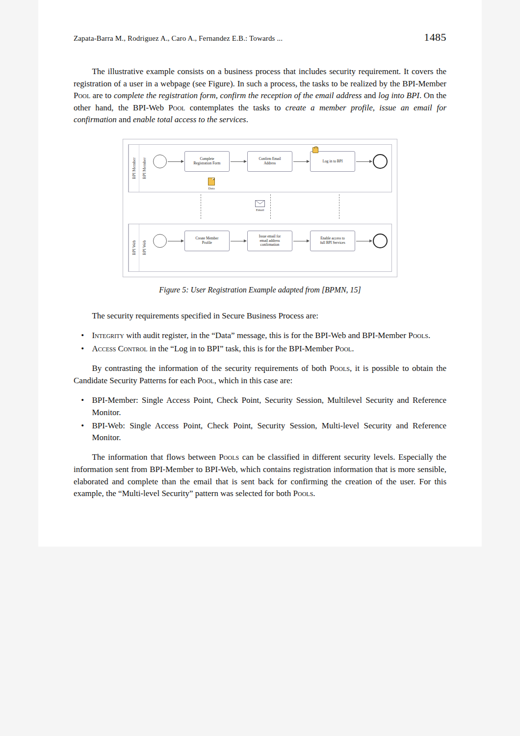Zapata-Barra M., Rodriguez A., Caro A., Fernandez E.B.: Towards ... 1485
The illustrative example consists on a business process that includes security requirement. It covers the registration of a user in a webpage (see Figure). In such a process, the tasks to be realized by the BPI-Member Pool are to complete the registration form, confirm the reception of the email address and log into BPI. On the other hand, the BPI-Web Pool contemplates the tasks to create a member profile, issue an email for confirmation and enable total access to the services.
BPI Member
BPI Member
Complete
Registration Form
Confirm Email
Address
Log in to BPI
Data
Email
BPI Web
BPI Web
Create Member
Profile
Issue email for
email address
confirmation
Enable access to
full BPI Services
Figure 5: User Registration Example adapted from [BPMN, 15]
The security requirements specified in Secure Business Process are:
Integrity with audit register, in the “Data” message, this is for the BPI-Web and BPI-Member Pools.
Access Control in the “Log in to BPI” task, this is for the BPI-Member Pool.
By contrasting the information of the security requirements of both Pools, it is possible to obtain the Candidate Security Patterns for each Pool, which in this case are:
BPI-Member: Single Access Point, Check Point, Security Session, Multilevel Security and Reference Monitor.
BPI-Web: Single Access Point, Check Point, Security Session, Multi-level Security and Reference Monitor.
The information that flows between Pools can be classified in different security levels. Especially the information sent from BPI-Member to BPI-Web, which contains registration information that is more sensible, elaborated and complete than the email that is sent back for confirming the creation of the user. For this example, the “Multi-level Security” pattern was selected for both Pools.